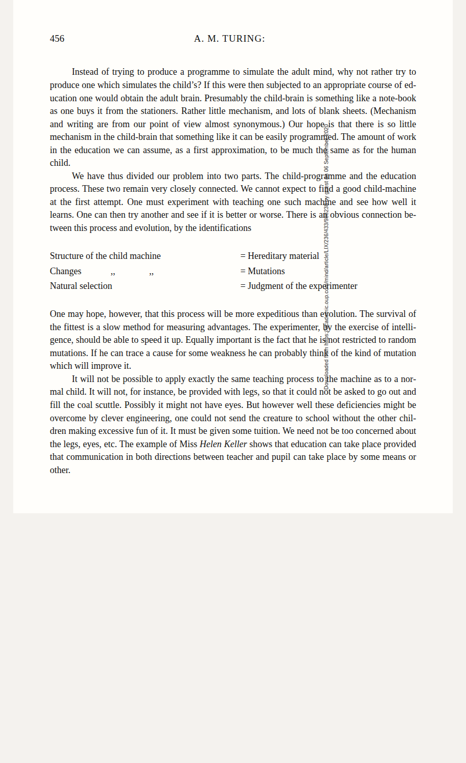456 A. M. TURING:
Instead of trying to produce a programme to simulate the adult mind, why not rather try to produce one which simulates the child’s? If this were then subjected to an appropriate course of education one would obtain the adult brain. Presumably the child-brain is something like a note-book as one buys it from the stationers. Rather little mechanism, and lots of blank sheets. (Mechanism and writing are from our point of view almost synonymous.) Our hope is that there is so little mechanism in the child-brain that something like it can be easily programmed. The amount of work in the education we can assume, as a first approximation, to be much the same as for the human child.
We have thus divided our problem into two parts. The child-programme and the education process. These two remain very closely connected. We cannot expect to find a good child-machine at the first attempt. One must experiment with teaching one such machine and see how well it learns. One can then try another and see if it is better or worse. There is an obvious connection between this process and evolution, by the identifications
| Structure of the child machine | = Hereditary material |
| Changes ,, ,, | = Mutations |
| Natural selection | = Judgment of the experimenter |
One may hope, however, that this process will be more expeditious than evolution. The survival of the fittest is a slow method for measuring advantages. The experimenter, by the exercise of intelligence, should be able to speed it up. Equally important is the fact that he is not restricted to random mutations. If he can trace a cause for some weakness he can probably think of the kind of mutation which will improve it.
It will not be possible to apply exactly the same teaching process to the machine as to a normal child. It will not, for instance, be provided with legs, so that it could not be asked to go out and fill the coal scuttle. Possibly it might not have eyes. But however well these deficiencies might be overcome by clever engineering, one could not send the creature to school without the other children making excessive fun of it. It must be given some tuition. We need not be too concerned about the legs, eyes, etc. The example of Miss Helen Keller shows that education can take place provided that communication in both directions between teacher and pupil can take place by some means or other.
Downloaded from https://academic.oup.com/mind/article/LIX/236/433/986238 by guest on 06 September 2020